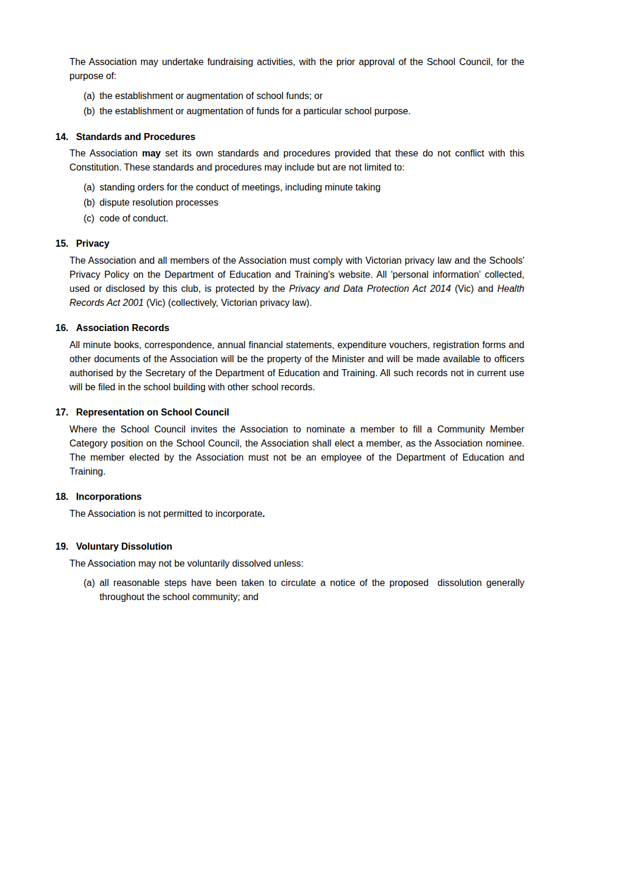The Association may undertake fundraising activities, with the prior approval of the School Council, for the purpose of:
(a) the establishment or augmentation of school funds; or
(b) the establishment or augmentation of funds for a particular school purpose.
14. Standards and Procedures
The Association may set its own standards and procedures provided that these do not conflict with this Constitution. These standards and procedures may include but are not limited to:
(a) standing orders for the conduct of meetings, including minute taking
(b) dispute resolution processes
(c) code of conduct.
15. Privacy
The Association and all members of the Association must comply with Victorian privacy law and the Schools' Privacy Policy on the Department of Education and Training's website. All 'personal information' collected, used or disclosed by this club, is protected by the Privacy and Data Protection Act 2014 (Vic) and Health Records Act 2001 (Vic) (collectively, Victorian privacy law).
16. Association Records
All minute books, correspondence, annual financial statements, expenditure vouchers, registration forms and other documents of the Association will be the property of the Minister and will be made available to officers authorised by the Secretary of the Department of Education and Training. All such records not in current use will be filed in the school building with other school records.
17. Representation on School Council
Where the School Council invites the Association to nominate a member to fill a Community Member Category position on the School Council, the Association shall elect a member, as the Association nominee. The member elected by the Association must not be an employee of the Department of Education and Training.
18. Incorporations
The Association is not permitted to incorporate.
19. Voluntary Dissolution
The Association may not be voluntarily dissolved unless:
(a) all reasonable steps have been taken to circulate a notice of the proposed dissolution generally throughout the school community; and